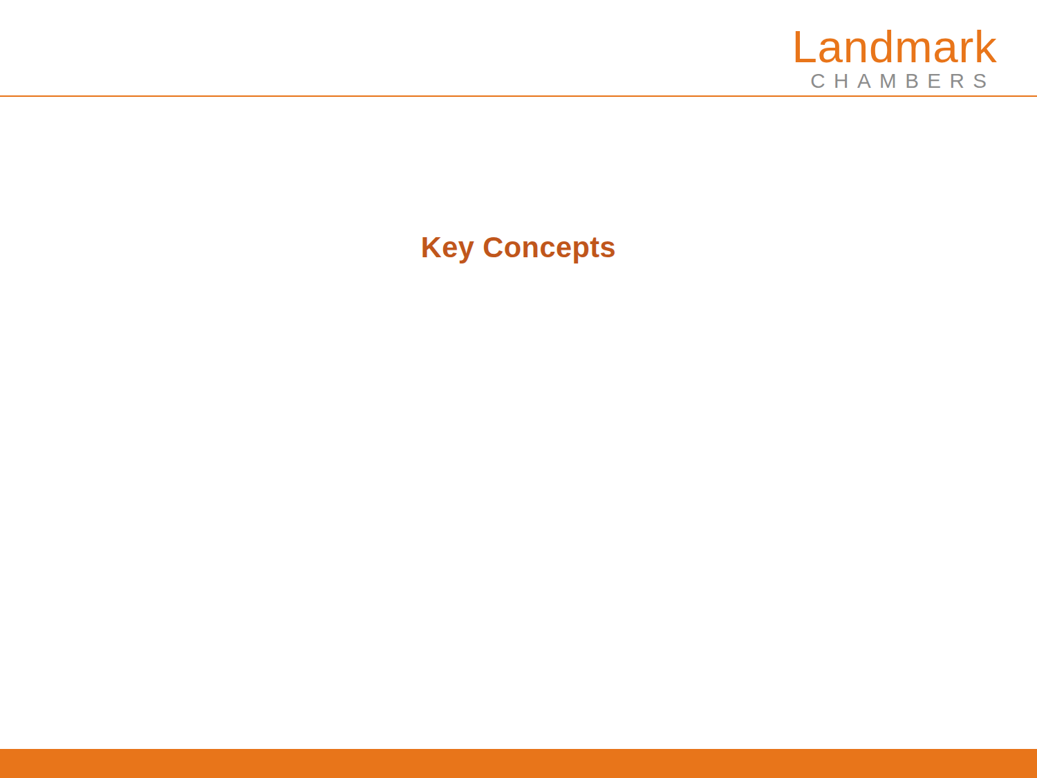Landmark CHAMBERS
Key Concepts